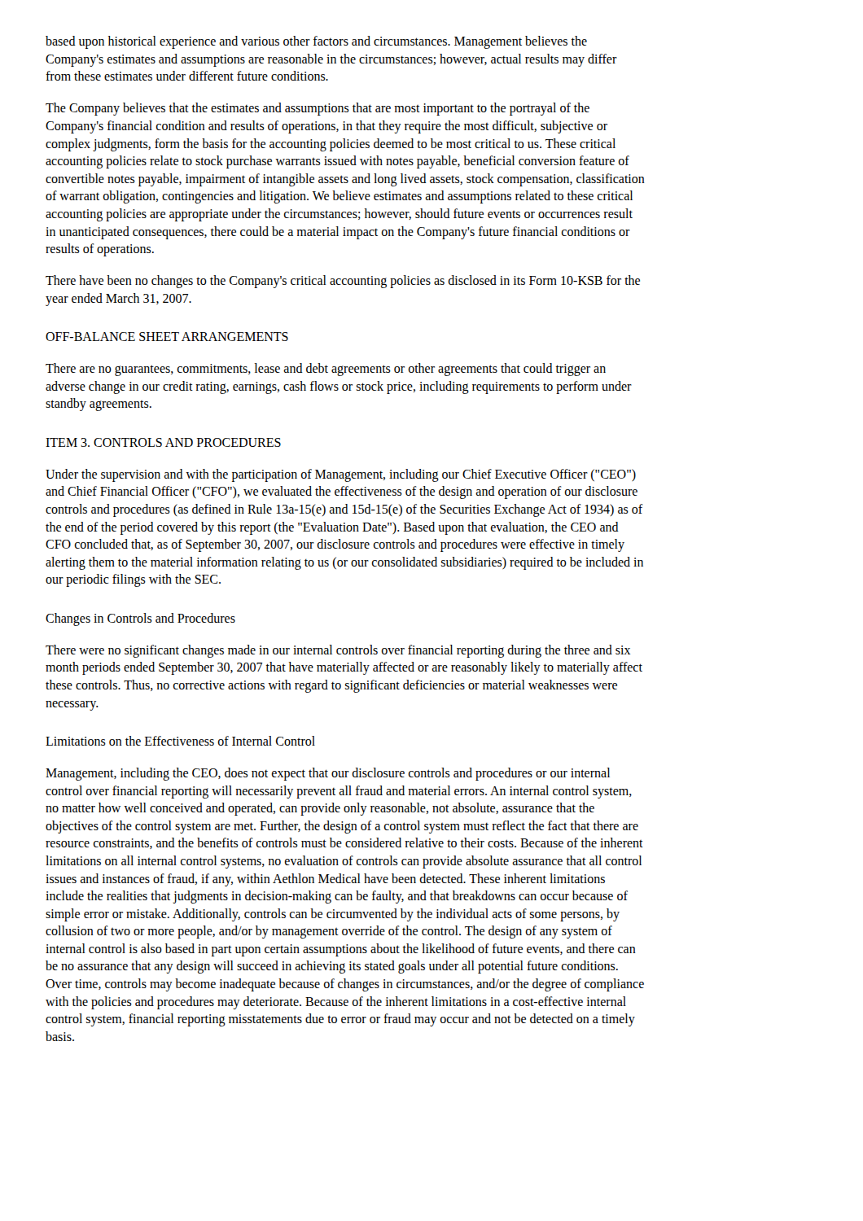based upon historical experience and various other factors and circumstances. Management believes the Company's estimates and assumptions are reasonable in the circumstances; however, actual results may differ from these estimates under different future conditions.
The Company believes that the estimates and assumptions that are most important to the portrayal of the Company's financial condition and results of operations, in that they require the most difficult, subjective or complex judgments, form the basis for the accounting policies deemed to be most critical to us. These critical accounting policies relate to stock purchase warrants issued with notes payable, beneficial conversion feature of convertible notes payable, impairment of intangible assets and long lived assets, stock compensation, classification of warrant obligation, contingencies and litigation. We believe estimates and assumptions related to these critical accounting policies are appropriate under the circumstances; however, should future events or occurrences result in unanticipated consequences, there could be a material impact on the Company's future financial conditions or results of operations.
There have been no changes to the Company's critical accounting policies as disclosed in its Form 10-KSB for the year ended March 31, 2007.
Off-Balance Sheet Arrangements
There are no guarantees, commitments, lease and debt agreements or other agreements that could trigger an adverse change in our credit rating, earnings, cash flows or stock price, including requirements to perform under standby agreements.
Item 3. Controls and Procedures
Under the supervision and with the participation of Management, including our Chief Executive Officer ("CEO") and Chief Financial Officer ("CFO"), we evaluated the effectiveness of the design and operation of our disclosure controls and procedures (as defined in Rule 13a-15(e) and 15d-15(e) of the Securities Exchange Act of 1934) as of the end of the period covered by this report (the "Evaluation Date"). Based upon that evaluation, the CEO and CFO concluded that, as of September 30, 2007, our disclosure controls and procedures were effective in timely alerting them to the material information relating to us (or our consolidated subsidiaries) required to be included in our periodic filings with the SEC.
Changes in Controls and Procedures
There were no significant changes made in our internal controls over financial reporting during the three and six month periods ended September 30, 2007 that have materially affected or are reasonably likely to materially affect these controls. Thus, no corrective actions with regard to significant deficiencies or material weaknesses were necessary.
Limitations on the Effectiveness of Internal Control
Management, including the CEO, does not expect that our disclosure controls and procedures or our internal control over financial reporting will necessarily prevent all fraud and material errors. An internal control system, no matter how well conceived and operated, can provide only reasonable, not absolute, assurance that the objectives of the control system are met. Further, the design of a control system must reflect the fact that there are resource constraints, and the benefits of controls must be considered relative to their costs. Because of the inherent limitations on all internal control systems, no evaluation of controls can provide absolute assurance that all control issues and instances of fraud, if any, within Aethlon Medical have been detected. These inherent limitations include the realities that judgments in decision-making can be faulty, and that breakdowns can occur because of simple error or mistake. Additionally, controls can be circumvented by the individual acts of some persons, by collusion of two or more people, and/or by management override of the control. The design of any system of internal control is also based in part upon certain assumptions about the likelihood of future events, and there can be no assurance that any design will succeed in achieving its stated goals under all potential future conditions. Over time, controls may become inadequate because of changes in circumstances, and/or the degree of compliance with the policies and procedures may deteriorate. Because of the inherent limitations in a cost-effective internal control system, financial reporting misstatements due to error or fraud may occur and not be detected on a timely basis.